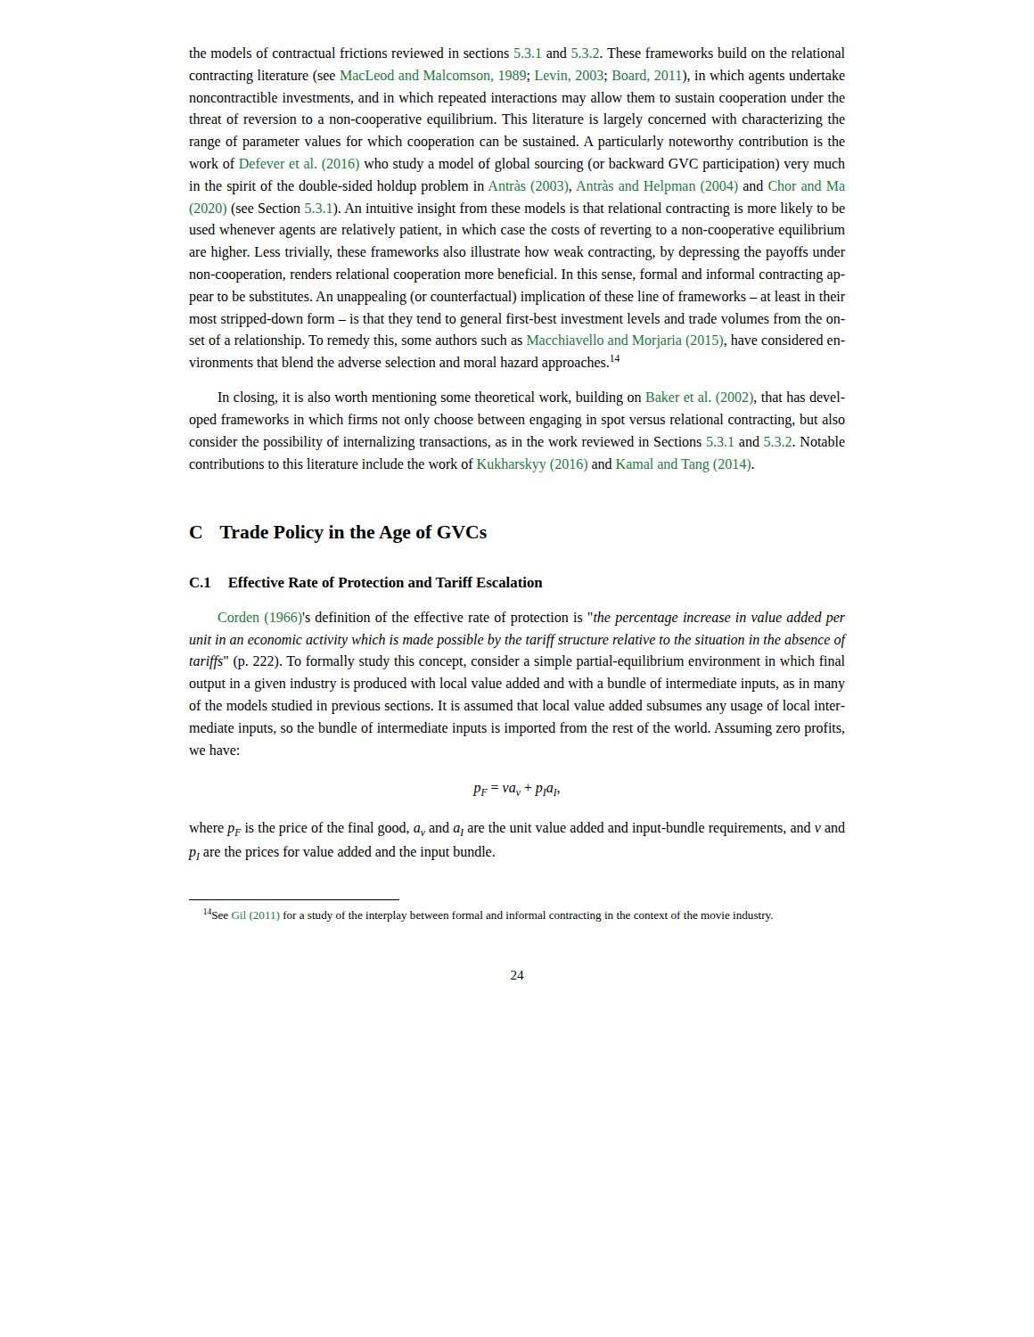the models of contractual frictions reviewed in sections 5.3.1 and 5.3.2. These frameworks build on the relational contracting literature (see MacLeod and Malcomson, 1989; Levin, 2003; Board, 2011), in which agents undertake noncontractible investments, and in which repeated interactions may allow them to sustain cooperation under the threat of reversion to a non-cooperative equilibrium. This literature is largely concerned with characterizing the range of parameter values for which cooperation can be sustained. A particularly noteworthy contribution is the work of Defever et al. (2016) who study a model of global sourcing (or backward GVC participation) very much in the spirit of the double-sided holdup problem in Antràs (2003), Antràs and Helpman (2004) and Chor and Ma (2020) (see Section 5.3.1). An intuitive insight from these models is that relational contracting is more likely to be used whenever agents are relatively patient, in which case the costs of reverting to a non-cooperative equilibrium are higher. Less trivially, these frameworks also illustrate how weak contracting, by depressing the payoffs under non-cooperation, renders relational cooperation more beneficial. In this sense, formal and informal contracting appear to be substitutes. An unappealing (or counterfactual) implication of these line of frameworks – at least in their most stripped-down form – is that they tend to general first-best investment levels and trade volumes from the onset of a relationship. To remedy this, some authors such as Macchiavello and Morjaria (2015), have considered environments that blend the adverse selection and moral hazard approaches.14
In closing, it is also worth mentioning some theoretical work, building on Baker et al. (2002), that has developed frameworks in which firms not only choose between engaging in spot versus relational contracting, but also consider the possibility of internalizing transactions, as in the work reviewed in Sections 5.3.1 and 5.3.2. Notable contributions to this literature include the work of Kukharskyy (2016) and Kamal and Tang (2014).
CTrade Policy in the Age of GVCs
C.1 Effective Rate of Protection and Tariff Escalation
Corden (1966)'s definition of the effective rate of protection is "the percentage increase in value added per unit in an economic activity which is made possible by the tariff structure relative to the situation in the absence of tariffs" (p. 222). To formally study this concept, consider a simple partial-equilibrium environment in which final output in a given industry is produced with local value added and with a bundle of intermediate inputs, as in many of the models studied in previous sections. It is assumed that local value added subsumes any usage of local intermediate inputs, so the bundle of intermediate inputs is imported from the rest of the world. Assuming zero profits, we have:
pF = vav + pIaI,
where pF is the price of the final good, av and aI are the unit value added and input-bundle requirements, and v and pI are the prices for value added and the input bundle.
14See Gil (2011) for a study of the interplay between formal and informal contracting in the context of the movie industry.
24